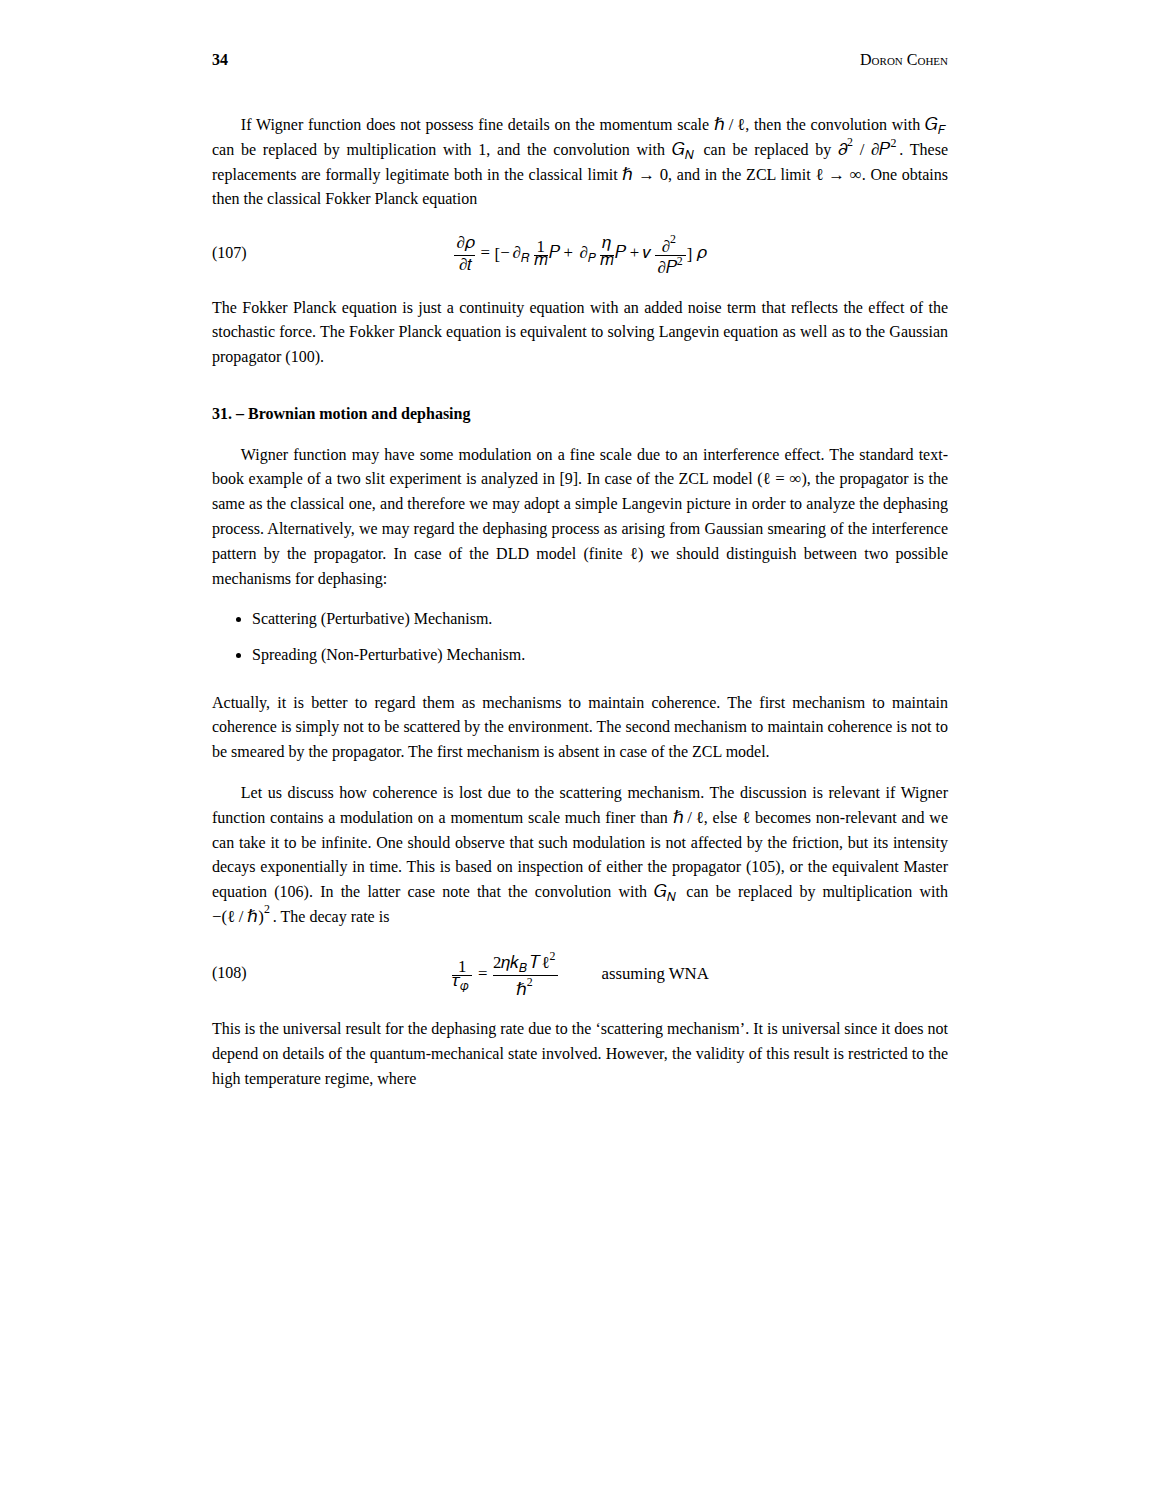34 Doron Cohen
If Wigner function does not possess fine details on the momentum scale ℏ/ℓ, then the convolution with GF can be replaced by multiplication with 1, and the convolution with GN can be replaced by ∂2/∂P2. These replacements are formally legitimate both in the classical limit ℏ→0, and in the ZCL limit ℓ→∞. One obtains then the classical Fokker Planck equation
(107) ∂ρ∂t = [ −∂R 1m P + ∂P ηm P + ν ∂2∂P2 ] ρ
The Fokker Planck equation is just a continuity equation with an added noise term that reflects the effect of the stochastic force. The Fokker Planck equation is equivalent to solving Langevin equation as well as to the Gaussian propagator (100).
31. – Brownian motion and dephasing
Wigner function may have some modulation on a fine scale due to an interference effect. The standard text-book example of a two slit experiment is analyzed in [9]. In case of the ZCL model (ℓ=∞), the propagator is the same as the classical one, and therefore we may adopt a simple Langevin picture in order to analyze the dephasing process. Alternatively, we may regard the dephasing process as arising from Gaussian smearing of the interference pattern by the propagator. In case of the DLD model (finite ℓ) we should distinguish between two possible mechanisms for dephasing:
Scattering (Perturbative) Mechanism.
Spreading (Non-Perturbative) Mechanism.
Actually, it is better to regard them as mechanisms to maintain coherence. The first mechanism to maintain coherence is simply not to be scattered by the environment. The second mechanism to maintain coherence is not to be smeared by the propagator. The first mechanism is absent in case of the ZCL model.
Let us discuss how coherence is lost due to the scattering mechanism. The discussion is relevant if Wigner function contains a modulation on a momentum scale much finer than ℏ/ℓ, else ℓ becomes non-relevant and we can take it to be infinite. One should observe that such modulation is not affected by the friction, but its intensity decays exponentially in time. This is based on inspection of either the propagator (105), or the equivalent Master equation (106). In the latter case note that the convolution with GN can be replaced by multiplication with −(ℓ/ℏ)2. The decay rate is
(108) 1τφ = 2ηkBTℓ2 ℏ2 assuming WNA
This is the universal result for the dephasing rate due to the ‘scattering mechanism’. It is universal since it does not depend on details of the quantum-mechanical state involved. However, the validity of this result is restricted to the high temperature regime, where